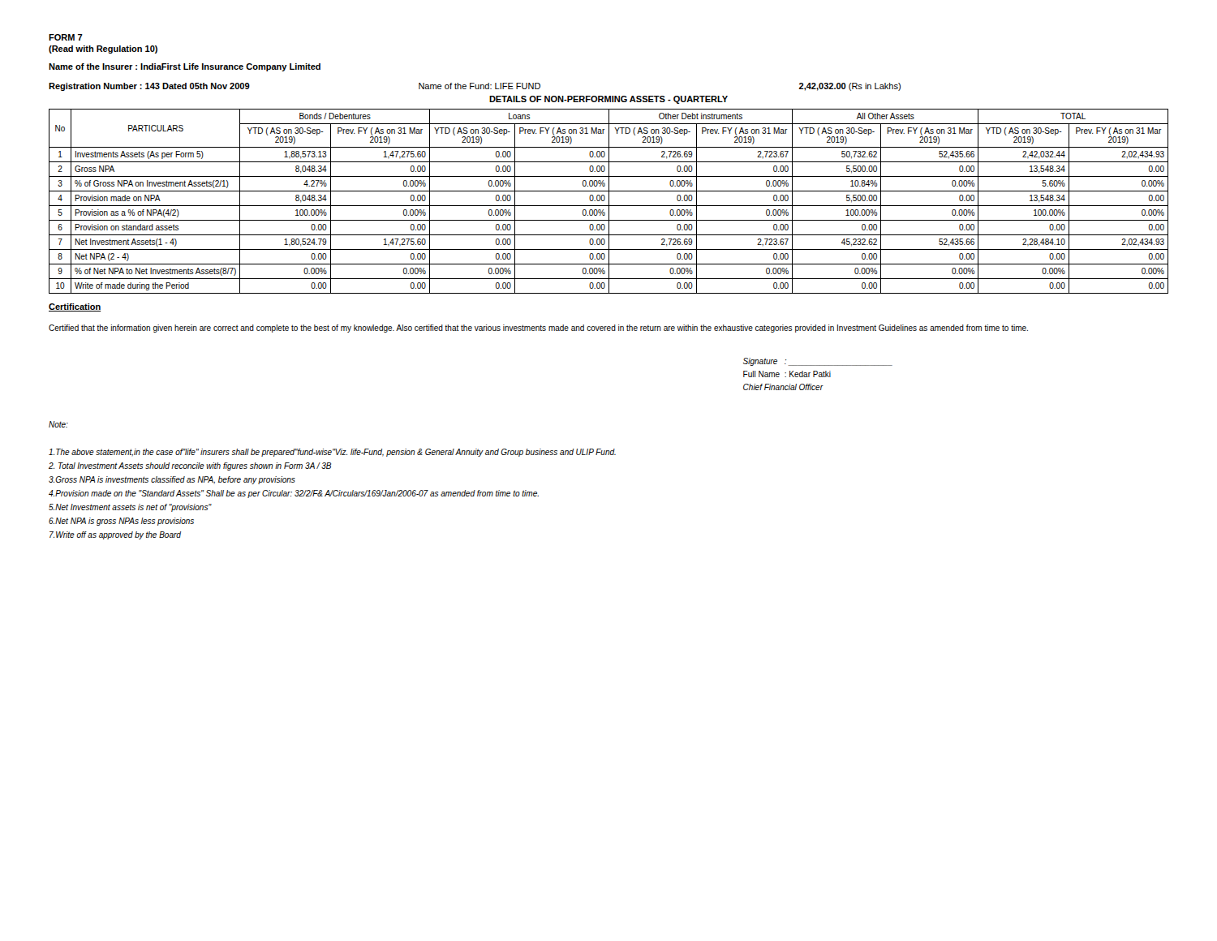FORM 7
(Read with Regulation 10)
Name of the Insurer : IndiaFirst Life Insurance Company Limited
Registration Number : 143 Dated 05th Nov 2009
Name of the Fund: LIFE FUND
2,42,032.00 (Rs in Lakhs)
DETAILS OF NON-PERFORMING ASSETS - QUARTERLY
| No | PARTICULARS | Bonds / Debentures | Loans | Other Debt instruments | All Other Assets | TOTAL |
| --- | --- | --- | --- | --- | --- | --- |
| YTD ( AS on 30-Sep-2019) | Prev. FY ( As on 31 Mar 2019) | YTD ( AS on 30-Sep-2019) | Prev. FY ( As on 31 Mar 2019) | YTD ( AS on 30-Sep-2019) | Prev. FY ( As on 31 Mar 2019) | YTD ( AS on 30-Sep-2019) | Prev. FY ( As on 31 Mar 2019) | YTD ( AS on 30-Sep-2019) | Prev. FY ( As on 31 Mar 2019) |
| 1 | Investments Assets (As per Form 5) | 1,88,573.13 | 1,47,275.60 | 0.00 | 0.00 | 2,726.69 | 2,723.67 | 50,732.62 | 52,435.66 | 2,42,032.44 | 2,02,434.93 |
| 2 | Gross NPA | 8,048.34 | 0.00 | 0.00 | 0.00 | 0.00 | 0.00 | 5,500.00 | 0.00 | 13,548.34 | 0.00 |
| 3 | % of Gross NPA on Investment Assets(2/1) | 4.27% | 0.00% | 0.00% | 0.00% | 0.00% | 0.00% | 10.84% | 0.00% | 5.60% | 0.00% |
| 4 | Provision made on NPA | 8,048.34 | 0.00 | 0.00 | 0.00 | 0.00 | 0.00 | 5,500.00 | 0.00 | 13,548.34 | 0.00 |
| 5 | Provision as a % of NPA(4/2) | 100.00% | 0.00% | 0.00% | 0.00% | 0.00% | 0.00% | 100.00% | 0.00% | 100.00% | 0.00% |
| 6 | Provision on standard assets | 0.00 | 0.00 | 0.00 | 0.00 | 0.00 | 0.00 | 0.00 | 0.00 | 0.00 | 0.00 |
| 7 | Net Investment Assets(1 - 4) | 1,80,524.79 | 1,47,275.60 | 0.00 | 0.00 | 2,726.69 | 2,723.67 | 45,232.62 | 52,435.66 | 2,28,484.10 | 2,02,434.93 |
| 8 | Net NPA (2 - 4) | 0.00 | 0.00 | 0.00 | 0.00 | 0.00 | 0.00 | 0.00 | 0.00 | 0.00 | 0.00 |
| 9 | % of Net NPA to Net Investments Assets(8/7) | 0.00% | 0.00% | 0.00% | 0.00% | 0.00% | 0.00% | 0.00% | 0.00% | 0.00% | 0.00% |
| 10 | Write of made during the Period | 0.00 | 0.00 | 0.00 | 0.00 | 0.00 | 0.00 | 0.00 | 0.00 | 0.00 | 0.00 |
Certification
Certified that the information given herein are correct and complete to the best of my knowledge. Also certified that the various investments made and covered in the return are within the exhaustive categories provided in Investment Guidelines as amended from time to time.
Signature : _______________________
Full Name : Kedar Patki
Chief Financial Officer
Note:
1.The above statement,in the case of"life" insurers shall be prepared"fund-wise"Viz. life-Fund, pension & General Annuity and Group business and ULIP Fund.
2. Total Investment Assets should reconcile with figures shown in Form 3A / 3B
3.Gross NPA is investments classified as NPA, before any provisions
4.Provision made on the "Standard Assets" Shall be as per Circular: 32/2/F& A/Circulars/169/Jan/2006-07 as amended from time to time.
5.Net Investment assets is net of "provisions"
6.Net NPA is gross NPAs less provisions
7.Write off as approved by the Board